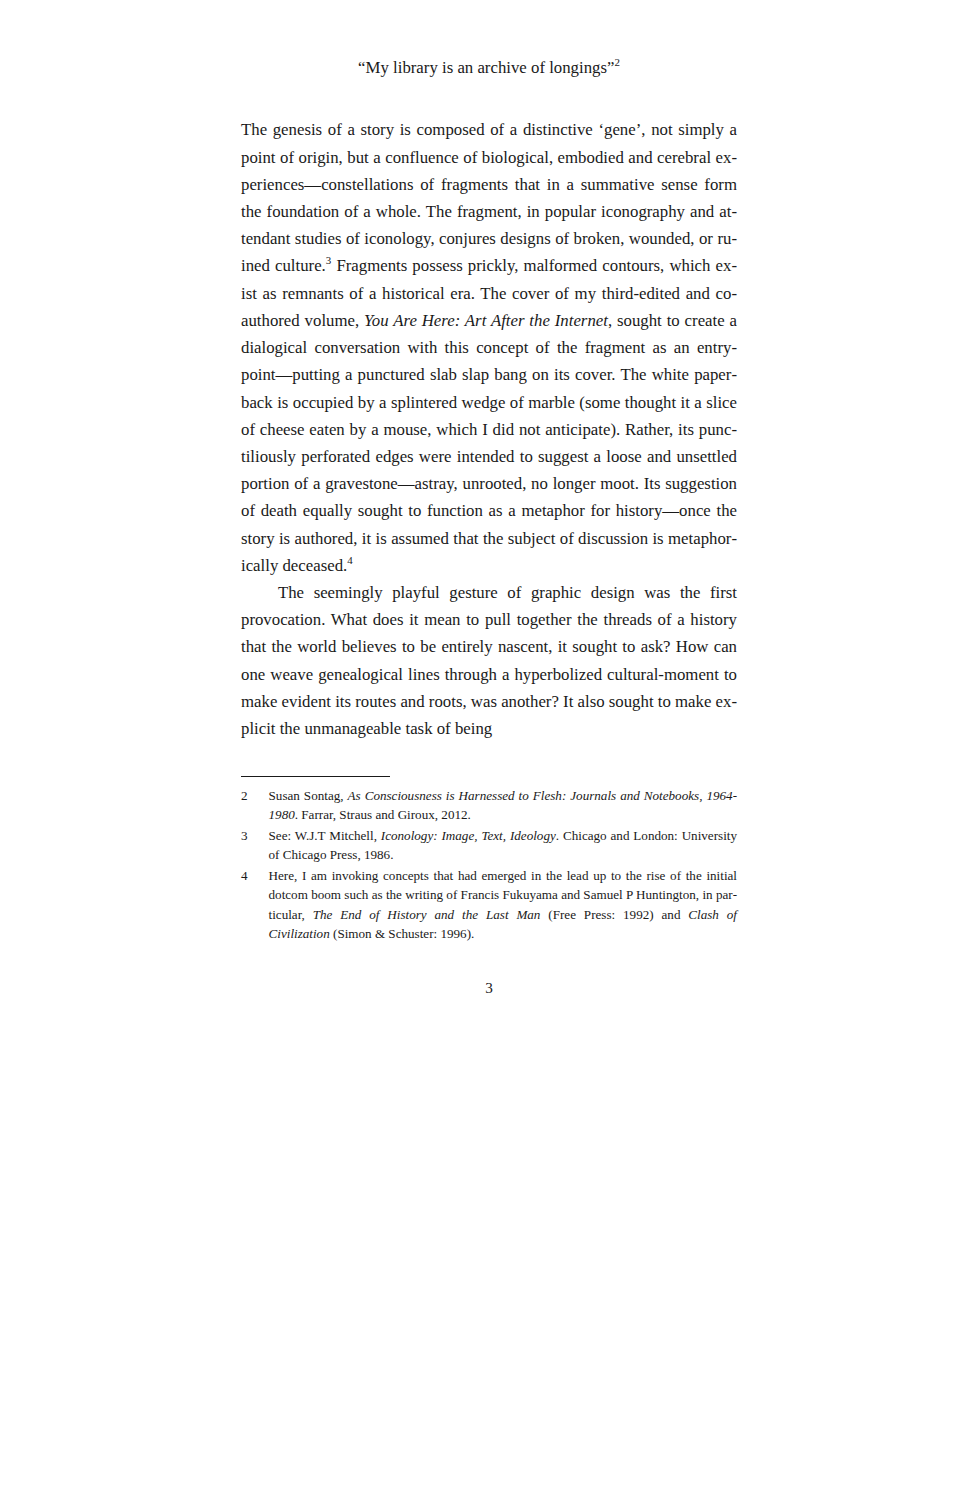“My library is an archive of longings”2
The genesis of a story is composed of a distinctive ‘gene’, not simply a point of origin, but a confluence of biological, embodied and cerebral experiences—constellations of fragments that in a summative sense form the foundation of a whole. The fragment, in popular iconography and attendant studies of iconology, conjures designs of broken, wounded, or ruined culture.3 Fragments possess prickly, malformed contours, which exist as remnants of a historical era. The cover of my third-edited and co-authored volume, You Are Here: Art After the Internet, sought to create a dialogical conversation with this concept of the fragment as an entry-point—putting a punctured slab slap bang on its cover. The white paperback is occupied by a splintered wedge of marble (some thought it a slice of cheese eaten by a mouse, which I did not anticipate). Rather, its punctiliously perforated edges were intended to suggest a loose and unsettled portion of a gravestone—astray, unrooted, no longer moot. Its suggestion of death equally sought to function as a metaphor for history—once the story is authored, it is assumed that the subject of discussion is metaphorically deceased.4
The seemingly playful gesture of graphic design was the first provocation. What does it mean to pull together the threads of a history that the world believes to be entirely nascent, it sought to ask? How can one weave genealogical lines through a hyperbolized cultural-moment to make evident its routes and roots, was another? It also sought to make explicit the unmanageable task of being
2 Susan Sontag, As Consciousness is Harnessed to Flesh: Journals and Notebooks, 1964-1980. Farrar, Straus and Giroux, 2012.
3 See: W.J.T Mitchell, Iconology: Image, Text, Ideology. Chicago and London: University of Chicago Press, 1986.
4 Here, I am invoking concepts that had emerged in the lead up to the rise of the initial dotcom boom such as the writing of Francis Fukuyama and Samuel P Huntington, in particular, The End of History and the Last Man (Free Press: 1992) and Clash of Civilization (Simon & Schuster: 1996).
3